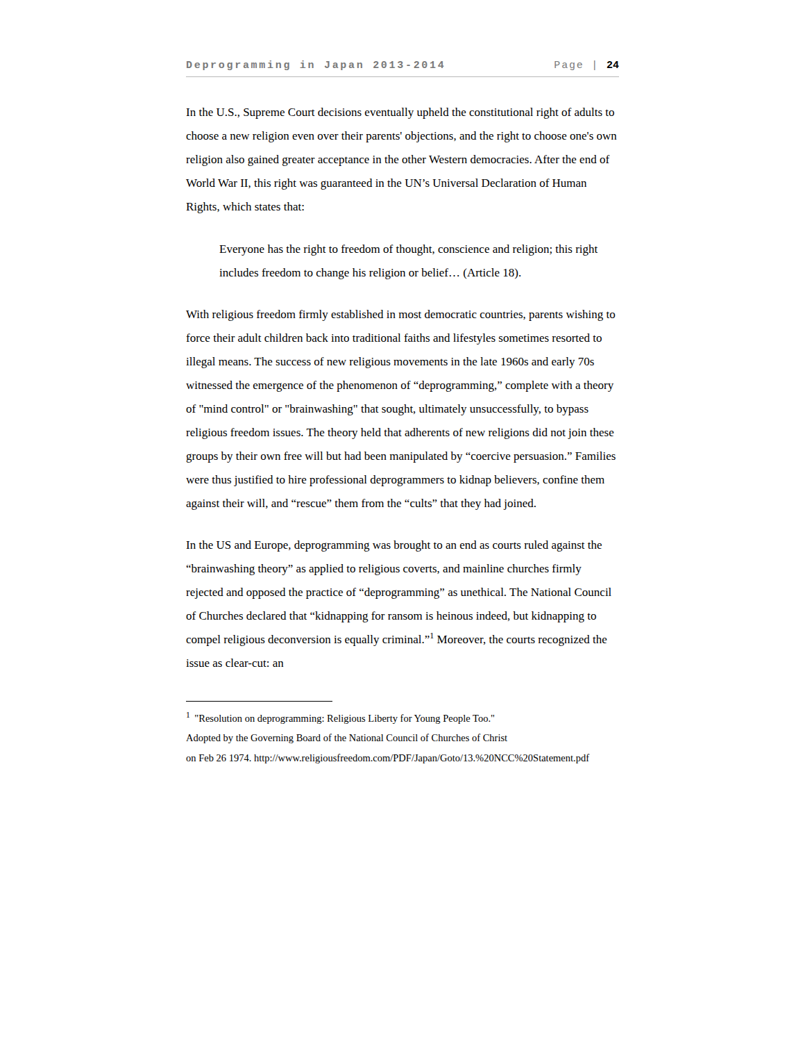Deprogramming in Japan 2013-2014 Page | 24
In the U.S., Supreme Court decisions eventually upheld the constitutional right of adults to choose a new religion even over their parents' objections, and the right to choose one's own religion also gained greater acceptance in the other Western democracies. After the end of World War II, this right was guaranteed in the UN’s Universal Declaration of Human Rights, which states that:
Everyone has the right to freedom of thought, conscience and religion; this right includes freedom to change his religion or belief… (Article 18).
With religious freedom firmly established in most democratic countries, parents wishing to force their adult children back into traditional faiths and lifestyles sometimes resorted to illegal means. The success of new religious movements in the late 1960s and early 70s witnessed the emergence of the phenomenon of “deprogramming,” complete with a theory of "mind control" or "brainwashing" that sought, ultimately unsuccessfully, to bypass religious freedom issues. The theory held that adherents of new religions did not join these groups by their own free will but had been manipulated by “coercive persuasion.” Families were thus justified to hire professional deprogrammers to kidnap believers, confine them against their will, and “rescue” them from the “cults” that they had joined.
In the US and Europe, deprogramming was brought to an end as courts ruled against the “brainwashing theory” as applied to religious coverts, and mainline churches firmly rejected and opposed the practice of “deprogramming” as unethical. The National Council of Churches declared that “kidnapping for ransom is heinous indeed, but kidnapping to compel religious deconversion is equally criminal.”1 Moreover, the courts recognized the issue as clear-cut: an
1 "Resolution on deprogramming: Religious Liberty for Young People Too."
Adopted by the Governing Board of the National Council of Churches of Christ
on Feb 26 1974. http://www.religiousfreedom.com/PDF/Japan/Goto/13.%20NCC%20Statement.pdf